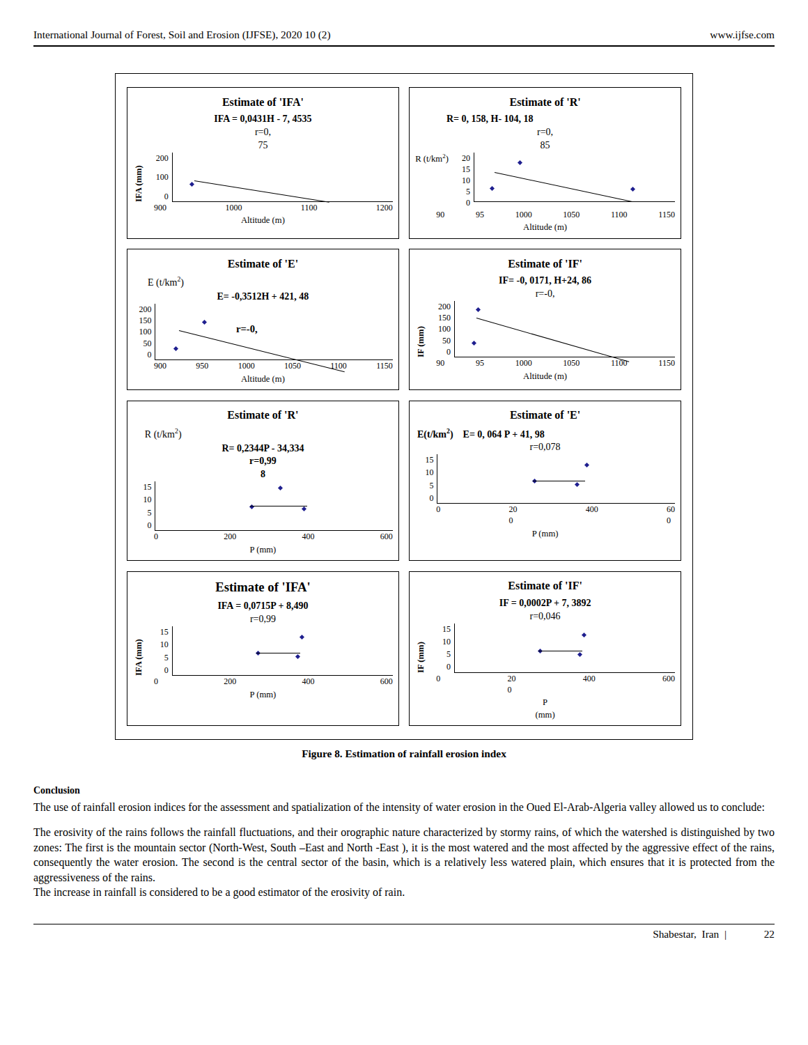International Journal of Forest, Soil and Erosion (IJFSE), 2020 10 (2) www.ijfse.com
Estimate of 'IFA'
IFA = 0,0431H - 7, 4535
r=0,
75
IFA (mm)
2001000
900100011001200
Altitude (m)
Estimate of 'R'
R= 0, 158, H- 104, 18
r=0,
85
R (t/km2)
20151050
90951000105011001150
Altitude (m)
Estimate of 'E'
E (t/km2)
E= -0,3512H + 421, 48
200150100500
r=-0,
9009501000105011001150
Altitude (m)
Estimate of 'IF'
IF= -0, 0171, H+24, 86
r=-0,
IF (mm)
200150100500
90951000105011001150
Altitude (m)
Estimate of 'R'
R (t/km2)
R= 0,2344P - 34,334
r=0,99
8
151050
0200400600
P (mm)
Estimate of 'E'
E(t/km2) E= 0, 064 P + 41, 98
r=0,078
151050
020
040060
0
P (mm)
Estimate of 'IFA'
IFA = 0,0715P + 8,490
r=0,99
IFA (mm)
151050
0200400600
P (mm)
Estimate of 'IF'
IF = 0,0002P + 7, 3892
r=0,046
IF (mm)
151050
020
0400600
P
(mm)
Figure 8. Estimation of rainfall erosion index
Conclusion
The use of rainfall erosion indices for the assessment and spatialization of the intensity of water erosion in the Oued El-Arab-Algeria valley allowed us to conclude:
The erosivity of the rains follows the rainfall fluctuations, and their orographic nature characterized by stormy rains, of which the watershed is distinguished by two zones: The first is the mountain sector (North-West, South –East and North -East ), it is the most watered and the most affected by the aggressive effect of the rains, consequently the water erosion. The second is the central sector of the basin, which is a relatively less watered plain, which ensures that it is protected from the aggressiveness of the rains.
The increase in rainfall is considered to be a good estimator of the erosivity of rain.
Shabestar, Iran | 22